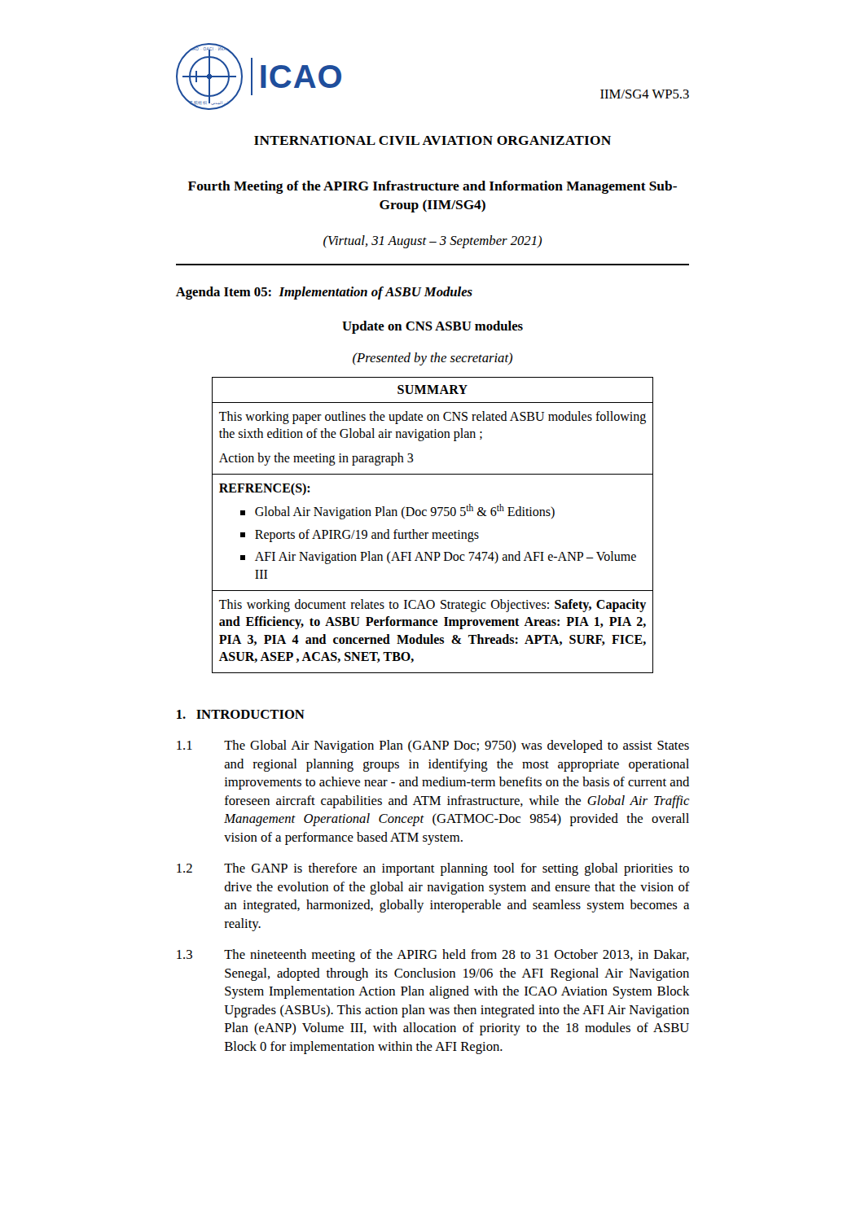ICAO · OACI · ИКАО
国际民航组织 · الطيران المدني
ICAO
IIM/SG4 WP5.3
International Civil Aviation Organization
Fourth Meeting of the APIRG Infrastructure and Information Management Sub-Group (IIM/SG4)
(Virtual, 31 August – 3 September 2021)
Agenda Item 05: Implementation of ASBU Modules
Update on CNS ASBU modules
(Presented by the secretariat)
| SUMMARY |
| This working paper outlines the update on CNS related ASBU modules following the sixth edition of the Global air navigation plan ; Action by the meeting in paragraph 3 |
| REFRENCE(S): Global Air Navigation Plan (Doc 9750 5 th & 6 th Editions) Reports of APIRG/19 and further meetings AFI Air Navigation Plan (AFI ANP Doc 7474) and AFI e-ANP – Volume III |
| This working document relates to ICAO Strategic Objectives: Safety, Capacity and Efficiency, to ASBU Performance Improvement Areas: PIA 1, PIA 2, PIA 3, PIA 4 and concerned Modules & Threads: APTA, SURF, FICE, ASUR, ASEP , ACAS, SNET, TBO, |
1. INTRODUCTION
1.1
The Global Air Navigation Plan (GANP Doc; 9750) was developed to assist States and regional planning groups in identifying the most appropriate operational improvements to achieve near - and medium-term benefits on the basis of current and foreseen aircraft capabilities and ATM infrastructure, while the Global Air Traffic Management Operational Concept (GATMOC-Doc 9854) provided the overall vision of a performance based ATM system.
1.2
The GANP is therefore an important planning tool for setting global priorities to drive the evolution of the global air navigation system and ensure that the vision of an integrated, harmonized, globally interoperable and seamless system becomes a reality.
1.3
The nineteenth meeting of the APIRG held from 28 to 31 October 2013, in Dakar, Senegal, adopted through its Conclusion 19/06 the AFI Regional Air Navigation System Implementation Action Plan aligned with the ICAO Aviation System Block Upgrades (ASBUs). This action plan was then integrated into the AFI Air Navigation Plan (eANP) Volume III, with allocation of priority to the 18 modules of ASBU Block 0 for implementation within the AFI Region.